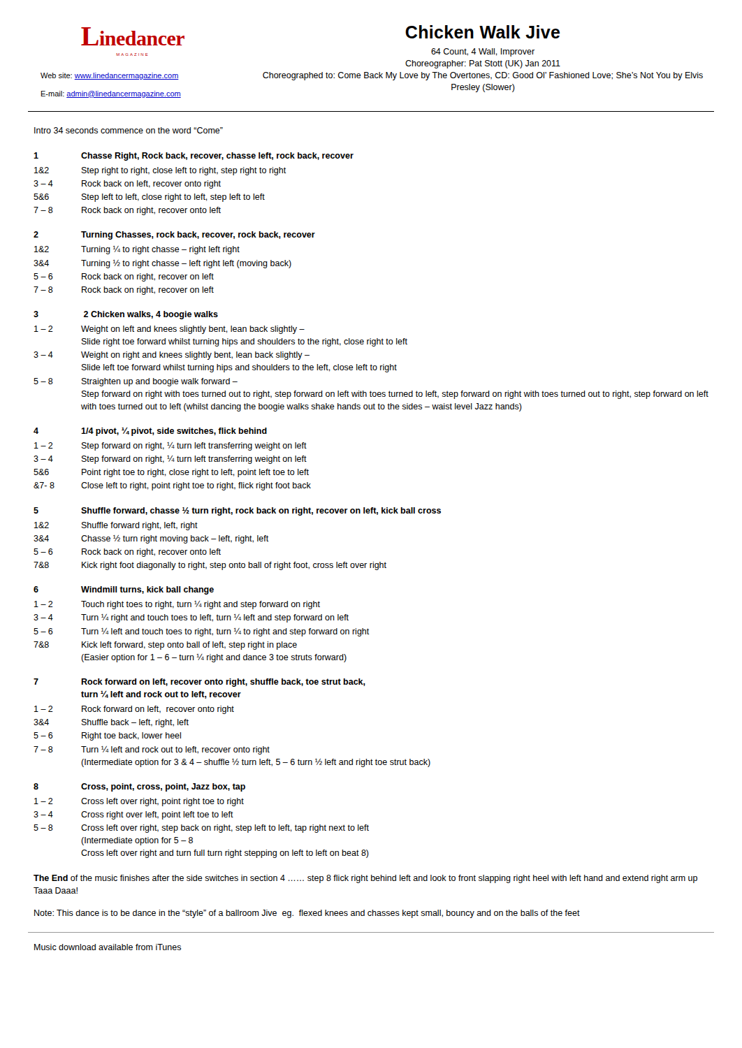Linedancer
MAGAZINE
Web site: www.linedancermagazine.com
E-mail: admin@linedancermagazine.com
Chicken Walk Jive
64 Count, 4 Wall, Improver
Choreographer: Pat Stott (UK) Jan 2011
Choreographed to: Come Back My Love by The Overtones, CD: Good Ol’ Fashioned Love; She’s Not You by Elvis Presley (Slower)
Intro 34 seconds commence on the word “Come”
| 1 | Chasse Right, Rock back, recover, chasse left, rock back, recover |
| 1&2 | Step right to right, close left to right, step right to right |
| 3 – 4 | Rock back on left, recover onto right |
| 5&6 | Step left to left, close right to left, step left to left |
| 7 – 8 | Rock back on right, recover onto left |
| 2 | Turning Chasses, rock back, recover, rock back, recover |
| 1&2 | Turning ¼ to right chasse – right left right |
| 3&4 | Turning ½ to right chasse – left right left (moving back) |
| 5 – 6 | Rock back on right, recover on left |
| 7 – 8 | Rock back on right, recover on left |
| 3 | 2 Chicken walks, 4 boogie walks |
| 1 – 2 | Weight on left and knees slightly bent, lean back slightly – Slide right toe forward whilst turning hips and shoulders to the right, close right to left |
| 3 – 4 | Weight on right and knees slightly bent, lean back slightly – Slide left toe forward whilst turning hips and shoulders to the left, close left to right |
| 5 – 8 | Straighten up and boogie walk forward – Step forward on right with toes turned out to right, step forward on left with toes turned to left, step forward on right with toes turned out to right, step forward on left with toes turned out to left (whilst dancing the boogie walks shake hands out to the sides – waist level Jazz hands) |
| 4 | 1/4 pivot, ¼ pivot, side switches, flick behind |
| 1 – 2 | Step forward on right, ¼ turn left transferring weight on left |
| 3 – 4 | Step forward on right, ¼ turn left transferring weight on left |
| 5&6 | Point right toe to right, close right to left, point left toe to left |
| &7- 8 | Close left to right, point right toe to right, flick right foot back |
| 5 | Shuffle forward, chasse ½ turn right, rock back on right, recover on left, kick ball cross |
| 1&2 | Shuffle forward right, left, right |
| 3&4 | Chasse ½ turn right moving back – left, right, left |
| 5 – 6 | Rock back on right, recover onto left |
| 7&8 | Kick right foot diagonally to right, step onto ball of right foot, cross left over right |
| 6 | Windmill turns, kick ball change |
| 1 – 2 | Touch right toes to right, turn ¼ right and step forward on right |
| 3 – 4 | Turn ¼ right and touch toes to left, turn ¼ left and step forward on left |
| 5 – 6 | Turn ¼ left and touch toes to right, turn ¼ to right and step forward on right |
| 7&8 | Kick left forward, step onto ball of left, step right in place (Easier option for 1 – 6 – turn ¼ right and dance 3 toe struts forward) |
| 7 | Rock forward on left, recover onto right, shuffle back, toe strut back, turn ¼ left and rock out to left, recover |
| 1 – 2 | Rock forward on left, recover onto right |
| 3&4 | Shuffle back – left, right, left |
| 5 – 6 | Right toe back, lower heel |
| 7 – 8 | Turn ¼ left and rock out to left, recover onto right (Intermediate option for 3 & 4 – shuffle ½ turn left, 5 – 6 turn ½ left and right toe strut back) |
| 8 | Cross, point, cross, point, Jazz box, tap |
| 1 – 2 | Cross left over right, point right toe to right |
| 3 – 4 | Cross right over left, point left toe to left |
| 5 – 8 | Cross left over right, step back on right, step left to left, tap right next to left (Intermediate option for 5 – 8 Cross left over right and turn full turn right stepping on left to left on beat 8) |
The End of the music finishes after the side switches in section 4 …… step 8 flick right behind left and look to front slapping right heel with left hand and extend right arm up Taaa Daaa!
Note: This dance is to be dance in the “style” of a ballroom Jive eg. flexed knees and chasses kept small, bouncy and on the balls of the feet
Music download available from iTunes